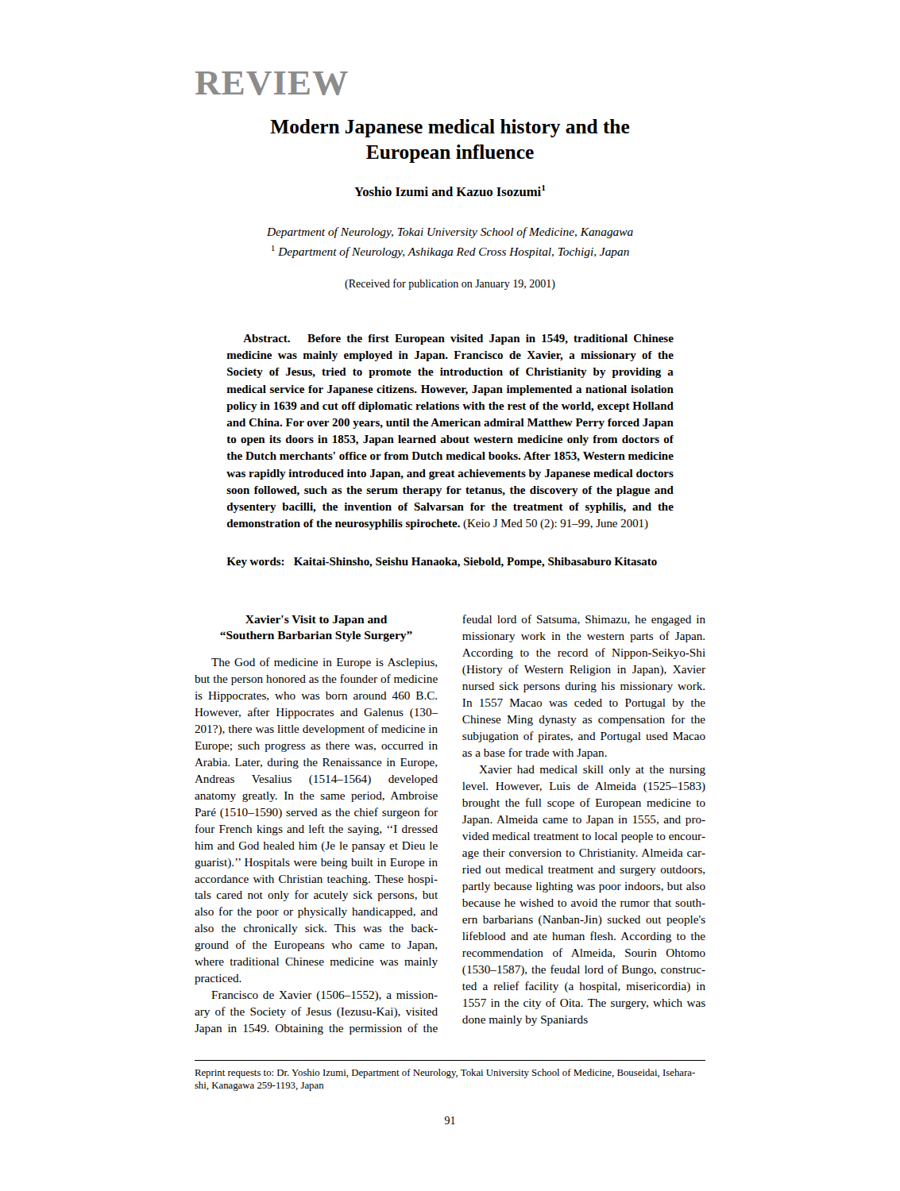REVIEW
Modern Japanese medical history and the
European influence
Yoshio Izumi and Kazuo Isozumi1
Department of Neurology, Tokai University School of Medicine, Kanagawa
1 Department of Neurology, Ashikaga Red Cross Hospital, Tochigi, Japan
(Received for publication on January 19, 2001)
Abstract. Before the first European visited Japan in 1549, traditional Chinese medicine was mainly employed in Japan. Francisco de Xavier, a missionary of the Society of Jesus, tried to promote the introduction of Christianity by providing a medical service for Japanese citizens. However, Japan implemented a national isolation policy in 1639 and cut off diplomatic relations with the rest of the world, except Holland and China. For over 200 years, until the American admiral Matthew Perry forced Japan to open its doors in 1853, Japan learned about western medicine only from doctors of the Dutch merchants' office or from Dutch medical books. After 1853, Western medicine was rapidly introduced into Japan, and great achievements by Japanese medical doctors soon followed, such as the serum therapy for tetanus, the discovery of the plague and dysentery bacilli, the invention of Salvarsan for the treatment of syphilis, and the demonstration of the neurosyphilis spirochete. (Keio J Med 50 (2): 91–99, June 2001)
Key words: Kaitai-Shinsho, Seishu Hanaoka, Siebold, Pompe, Shibasaburo Kitasato
Xavier's Visit to Japan and
“Southern Barbarian Style Surgery”
The God of medicine in Europe is Asclepius, but the person honored as the founder of medicine is Hippocrates, who was born around 460 B.C. However, after Hippocrates and Galenus (130–201?), there was little development of medicine in Europe; such progress as there was, occurred in Arabia. Later, during the Renaissance in Europe, Andreas Vesalius (1514–1564) developed anatomy greatly. In the same period, Ambroise Paré (1510–1590) served as the chief surgeon for four French kings and left the saying, ‘‘I dressed him and God healed him (Je le pansay et Dieu le guarist).’’ Hospitals were being built in Europe in accordance with Christian teaching. These hospitals cared not only for acutely sick persons, but also for the poor or physically handicapped, and also the chronically sick. This was the background of the Europeans who came to Japan, where traditional Chinese medicine was mainly practiced.
Francisco de Xavier (1506–1552), a missionary of the Society of Jesus (Iezusu-Kai), visited Japan in 1549. Obtaining the permission of the feudal lord of Satsuma, Shimazu, he engaged in missionary work in the western parts of Japan. According to the record of Nippon-Seikyo-Shi (History of Western Religion in Japan), Xavier nursed sick persons during his missionary work. In 1557 Macao was ceded to Portugal by the Chinese Ming dynasty as compensation for the subjugation of pirates, and Portugal used Macao as a base for trade with Japan.
Xavier had medical skill only at the nursing level. However, Luis de Almeida (1525–1583) brought the full scope of European medicine to Japan. Almeida came to Japan in 1555, and provided medical treatment to local people to encourage their conversion to Christianity. Almeida carried out medical treatment and surgery outdoors, partly because lighting was poor indoors, but also because he wished to avoid the rumor that southern barbarians (Nanban-Jin) sucked out people's lifeblood and ate human flesh. According to the recommendation of Almeida, Sourin Ohtomo (1530–1587), the feudal lord of Bungo, constructed a relief facility (a hospital, misericordia) in 1557 in the city of Oita. The surgery, which was done mainly by Spaniards
Reprint requests to: Dr. Yoshio Izumi, Department of Neurology, Tokai University School of Medicine, Bouseidai, Isehara-shi, Kanagawa 259-1193, Japan
91